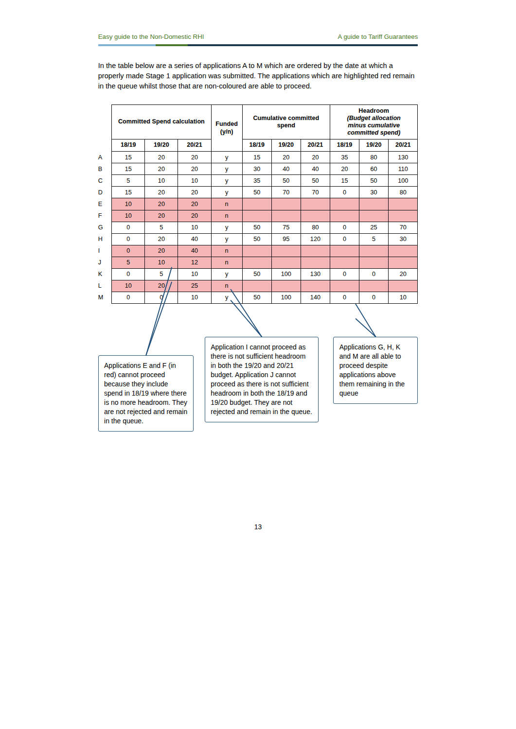Easy guide to the Non-Domestic RHI
A guide to Tariff Guarantees
In the table below are a series of applications A to M which are ordered by the date at which a properly made Stage 1 application was submitted. The applications which are highlighted red remain in the queue whilst those that are non-coloured are able to proceed.
| | Committed Spend calculation | Funded (y/n) | Cumulative committed spend | Headroom (Budget allocation minus cumulative committed spend) |
| --- | --- | --- | --- | --- |
| | 18/19 | 19/20 | 20/21 | 18/19 | 19/20 | 20/21 | 18/19 | 19/20 | 20/21 |
| A | 15 | 20 | 20 | y | 15 | 20 | 20 | 35 | 80 | 130 |
| B | 15 | 20 | 20 | y | 30 | 40 | 40 | 20 | 60 | 110 |
| C | 5 | 10 | 10 | y | 35 | 50 | 50 | 15 | 50 | 100 |
| D | 15 | 20 | 20 | y | 50 | 70 | 70 | 0 | 30 | 80 |
| E | 10 | 20 | 20 | n | | | | | | |
| F | 10 | 20 | 20 | n | | | | | | |
| G | 0 | 5 | 10 | y | 50 | 75 | 80 | 0 | 25 | 70 |
| H | 0 | 20 | 40 | y | 50 | 95 | 120 | 0 | 5 | 30 |
| I | 0 | 20 | 40 | n | | | | | | |
| J | 5 | 10 | 12 | n | | | | | | |
| K | 0 | 5 | 10 | y | 50 | 100 | 130 | 0 | 0 | 20 |
| L | 10 | 20 | 25 | n | | | | | | |
| M | 0 | 0 | 10 | y | 50 | 100 | 140 | 0 | 0 | 10 |
Applications E and F (in red) cannot proceed because they include spend in 18/19 where there is no more headroom. They are not rejected and remain in the queue.
Application I cannot proceed as there is not sufficient headroom in both the 19/20 and 20/21 budget. Application J cannot proceed as there is not sufficient headroom in both the 18/19 and 19/20 budget. They are not rejected and remain in the queue.
Applications G, H, K and M are all able to proceed despite applications above them remaining in the queue
13